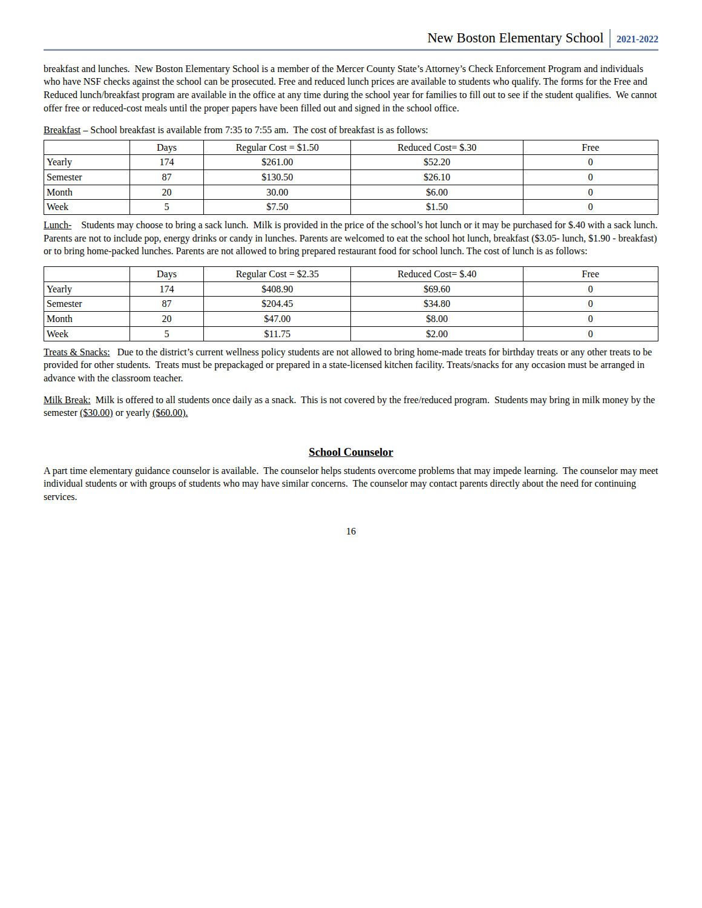New Boston Elementary School 2021-2022
breakfast and lunches. New Boston Elementary School is a member of the Mercer County State’s Attorney’s Check Enforcement Program and individuals who have NSF checks against the school can be prosecuted. Free and reduced lunch prices are available to students who qualify. The forms for the Free and Reduced lunch/breakfast program are available in the office at any time during the school year for families to fill out to see if the student qualifies. We cannot offer free or reduced-cost meals until the proper papers have been filled out and signed in the school office.
Breakfast – School breakfast is available from 7:35 to 7:55 am. The cost of breakfast is as follows:
| | Days | Regular Cost = $1.50 | Reduced Cost= $.30 | Free |
| --- | --- | --- | --- | --- |
| Yearly | 174 | $261.00 | $52.20 | 0 |
| Semester | 87 | $130.50 | $26.10 | 0 |
| Month | 20 | 30.00 | $6.00 | 0 |
| Week | 5 | $7.50 | $1.50 | 0 |
Lunch- Students may choose to bring a sack lunch. Milk is provided in the price of the school’s hot lunch or it may be purchased for $.40 with a sack lunch. Parents are not to include pop, energy drinks or candy in lunches. Parents are welcomed to eat the school hot lunch, breakfast ($3.05- lunch, $1.90 - breakfast) or to bring home-packed lunches. Parents are not allowed to bring prepared restaurant food for school lunch. The cost of lunch is as follows:
| | Days | Regular Cost = $2.35 | Reduced Cost= $.40 | Free |
| --- | --- | --- | --- | --- |
| Yearly | 174 | $408.90 | $69.60 | 0 |
| Semester | 87 | $204.45 | $34.80 | 0 |
| Month | 20 | $47.00 | $8.00 | 0 |
| Week | 5 | $11.75 | $2.00 | 0 |
Treats & Snacks: Due to the district’s current wellness policy students are not allowed to bring home-made treats for birthday treats or any other treats to be provided for other students. Treats must be prepackaged or prepared in a state-licensed kitchen facility. Treats/snacks for any occasion must be arranged in advance with the classroom teacher.
Milk Break: Milk is offered to all students once daily as a snack. This is not covered by the free/reduced program. Students may bring in milk money by the semester ($30.00) or yearly ($60.00).
School Counselor
A part time elementary guidance counselor is available. The counselor helps students overcome problems that may impede learning. The counselor may meet individual students or with groups of students who may have similar concerns. The counselor may contact parents directly about the need for continuing services.
16